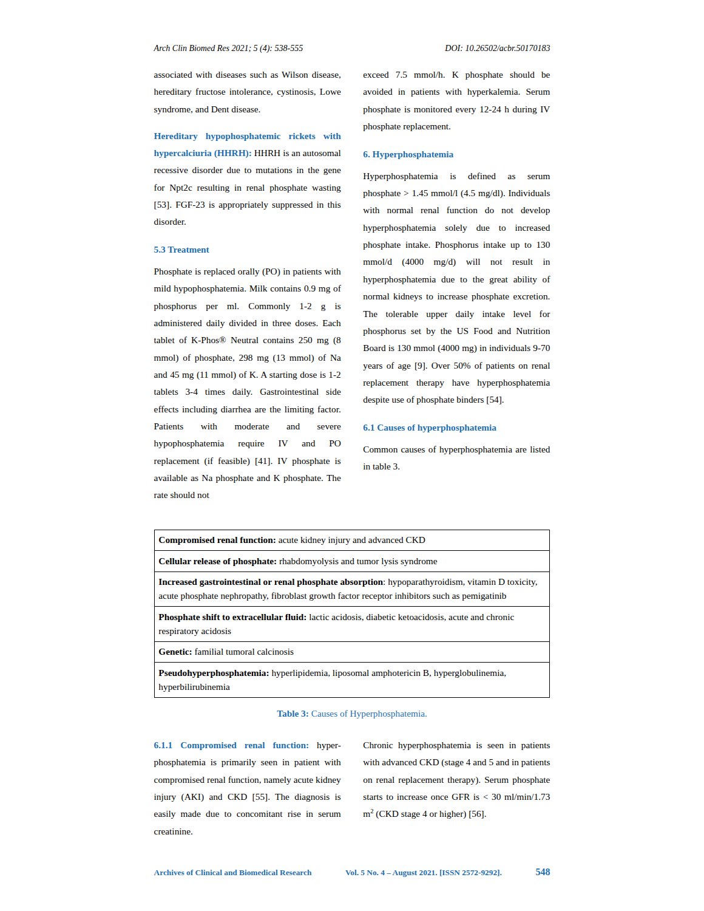Arch Clin Biomed Res 2021; 5 (4): 538-555
DOI: 10.26502/acbr.50170183
associated with diseases such as Wilson disease, hereditary fructose intolerance, cystinosis, Lowe syndrome, and Dent disease.
Hereditary hypophosphatemic rickets with hypercalciuria (HHRH): HHRH is an autosomal recessive disorder due to mutations in the gene for Npt2c resulting in renal phosphate wasting [53]. FGF-23 is appropriately suppressed in this disorder.
5.3 Treatment
Phosphate is replaced orally (PO) in patients with mild hypophosphatemia. Milk contains 0.9 mg of phosphorus per ml. Commonly 1-2 g is administered daily divided in three doses. Each tablet of K-Phos® Neutral contains 250 mg (8 mmol) of phosphate, 298 mg (13 mmol) of Na and 45 mg (11 mmol) of K. A starting dose is 1-2 tablets 3-4 times daily. Gastrointestinal side effects including diarrhea are the limiting factor. Patients with moderate and severe hypophosphatemia require IV and PO replacement (if feasible) [41]. IV phosphate is available as Na phosphate and K phosphate. The rate should not
exceed 7.5 mmol/h. K phosphate should be avoided in patients with hyperkalemia. Serum phosphate is monitored every 12-24 h during IV phosphate replacement.
6. Hyperphosphatemia
Hyperphosphatemia is defined as serum phosphate > 1.45 mmol/l (4.5 mg/dl). Individuals with normal renal function do not develop hyperphosphatemia solely due to increased phosphate intake. Phosphorus intake up to 130 mmol/d (4000 mg/d) will not result in hyperphosphatemia due to the great ability of normal kidneys to increase phosphate excretion. The tolerable upper daily intake level for phosphorus set by the US Food and Nutrition Board is 130 mmol (4000 mg) in individuals 9-70 years of age [9]. Over 50% of patients on renal replacement therapy have hyperphosphatemia despite use of phosphate binders [54].
6.1 Causes of hyperphosphatemia
Common causes of hyperphosphatemia are listed in table 3.
| Compromised renal function: acute kidney injury and advanced CKD |
| Cellular release of phosphate: rhabdomyolysis and tumor lysis syndrome |
| Increased gastrointestinal or renal phosphate absorption : hypoparathyroidism, vitamin D toxicity, acute phosphate nephropathy, fibroblast growth factor receptor inhibitors such as pemigatinib |
| Phosphate shift to extracellular fluid: lactic acidosis, diabetic ketoacidosis, acute and chronic respiratory acidosis |
| Genetic: familial tumoral calcinosis |
| Pseudohyperphosphatemia: hyperlipidemia, liposomal amphotericin B, hyperglobulinemia, hyperbilirubinemia |
Table 3: Causes of Hyperphosphatemia.
6.1.1 Compromised renal function: hyper-phosphatemia is primarily seen in patient with compromised renal function, namely acute kidney injury (AKI) and CKD [55]. The diagnosis is easily made due to concomitant rise in serum creatinine.
Chronic hyperphosphatemia is seen in patients with advanced CKD (stage 4 and 5 and in patients on renal replacement therapy). Serum phosphate starts to increase once GFR is < 30 ml/min/1.73 m2 (CKD stage 4 or higher) [56].
Archives of Clinical and Biomedical Research
Vol. 5 No. 4 – August 2021. [ISSN 2572-9292].
548